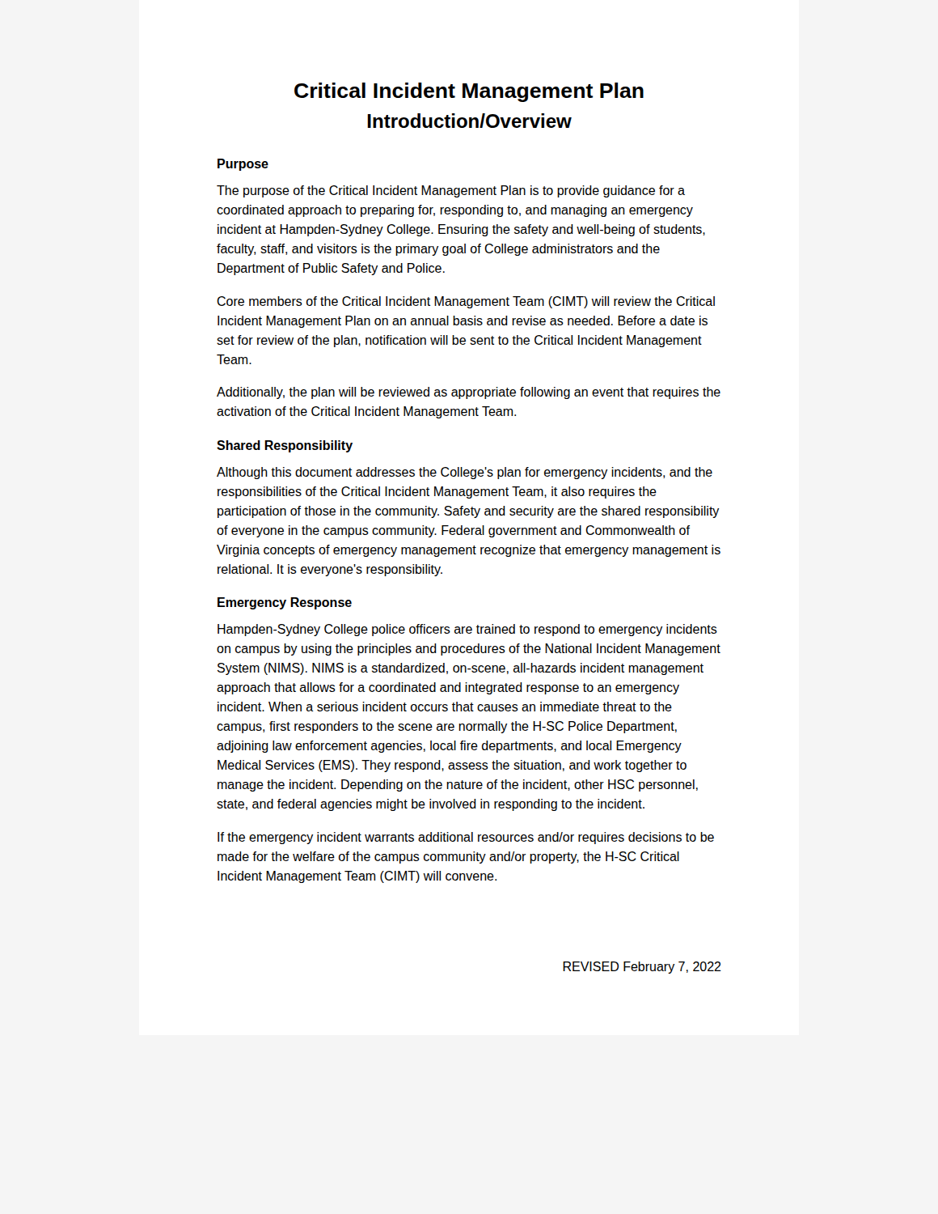Critical Incident Management Plan
Introduction/Overview
Purpose
The purpose of the Critical Incident Management Plan is to provide guidance for a coordinated approach to preparing for, responding to, and managing an emergency incident at Hampden-Sydney College. Ensuring the safety and well-being of students, faculty, staff, and visitors is the primary goal of College administrators and the Department of Public Safety and Police.
Core members of the Critical Incident Management Team (CIMT) will review the Critical Incident Management Plan on an annual basis and revise as needed. Before a date is set for review of the plan, notification will be sent to the Critical Incident Management Team.
Additionally, the plan will be reviewed as appropriate following an event that requires the activation of the Critical Incident Management Team.
Shared Responsibility
Although this document addresses the College's plan for emergency incidents, and the responsibilities of the Critical Incident Management Team, it also requires the participation of those in the community. Safety and security are the shared responsibility of everyone in the campus community. Federal government and Commonwealth of Virginia concepts of emergency management recognize that emergency management is relational. It is everyone's responsibility.
Emergency Response
Hampden-Sydney College police officers are trained to respond to emergency incidents on campus by using the principles and procedures of the National Incident Management System (NIMS). NIMS is a standardized, on-scene, all-hazards incident management approach that allows for a coordinated and integrated response to an emergency incident. When a serious incident occurs that causes an immediate threat to the campus, first responders to the scene are normally the H-SC Police Department, adjoining law enforcement agencies, local fire departments, and local Emergency Medical Services (EMS). They respond, assess the situation, and work together to manage the incident. Depending on the nature of the incident, other HSC personnel, state, and federal agencies might be involved in responding to the incident.
If the emergency incident warrants additional resources and/or requires decisions to be made for the welfare of the campus community and/or property, the H-SC Critical Incident Management Team (CIMT) will convene.
REVISED February 7, 2022